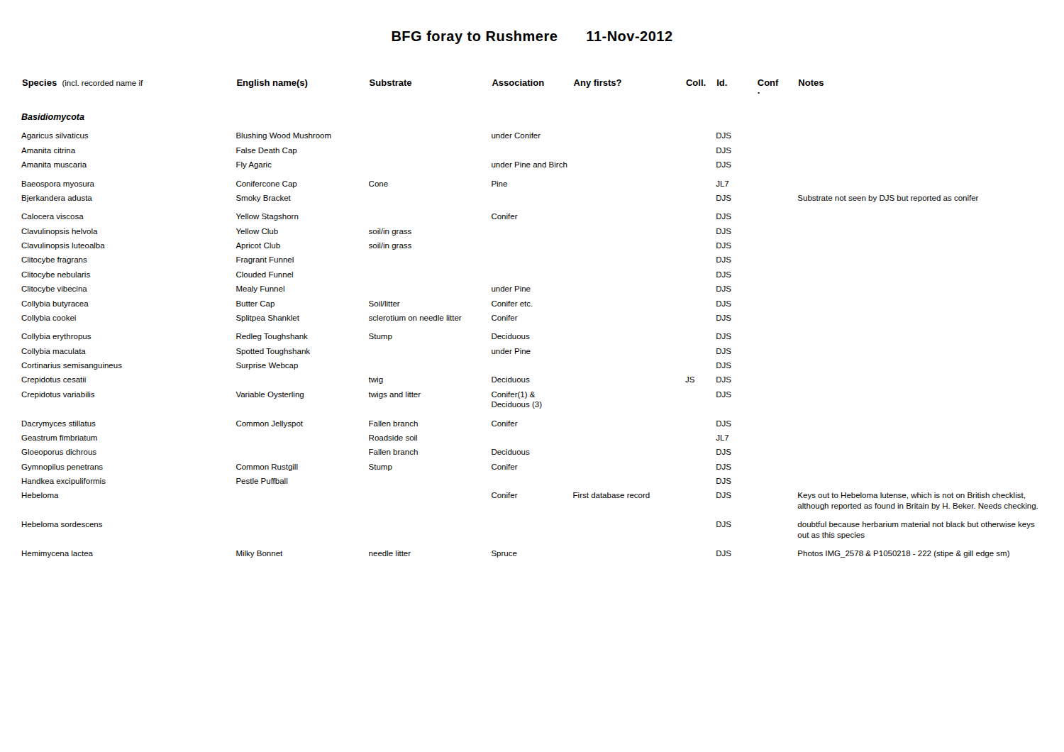BFG foray to Rushmere 11-Nov-2012
| Species (incl. recorded name if | English name(s) | Substrate | Association | Any firsts? | Coll. | Id. | Conf . | Notes |
| --- | --- | --- | --- | --- | --- | --- | --- | --- |
| Basidiomycota |
| Agaricus silvaticus | Blushing Wood Mushroom | | under Conifer | | | DJS | | |
| Amanita citrina | False Death Cap | | | | | DJS | | |
| Amanita muscaria | Fly Agaric | | under Pine and Birch | | | DJS | | |
| Baeospora myosura | Conifercone Cap | Cone | Pine | | | JL7 | | |
| Bjerkandera adusta | Smoky Bracket | | | | | DJS | | Substrate not seen by DJS but reported as conifer |
| Calocera viscosa | Yellow Stagshorn | | Conifer | | | DJS | | |
| Clavulinopsis helvola | Yellow Club | soil/in grass | | | | DJS | | |
| Clavulinopsis luteoalba | Apricot Club | soil/in grass | | | | DJS | | |
| Clitocybe fragrans | Fragrant Funnel | | | | | DJS | | |
| Clitocybe nebularis | Clouded Funnel | | | | | DJS | | |
| Clitocybe vibecina | Mealy Funnel | | under Pine | | | DJS | | |
| Collybia butyracea | Butter Cap | Soil/litter | Conifer etc. | | | DJS | | |
| Collybia cookei | Splitpea Shanklet | sclerotium on needle litter | Conifer | | | DJS | | |
| Collybia erythropus | Redleg Toughshank | Stump | Deciduous | | | DJS | | |
| Collybia maculata | Spotted Toughshank | | under Pine | | | DJS | | |
| Cortinarius semisanguineus | Surprise Webcap | | | | | DJS | | |
| Crepidotus cesatii | | twig | Deciduous | | JS | DJS | | |
| Crepidotus variabilis | Variable Oysterling | twigs and litter | Conifer(1) & Deciduous (3) | | | DJS | | |
| Dacrymyces stillatus | Common Jellyspot | Fallen branch | Conifer | | | DJS | | |
| Geastrum fimbriatum | | Roadside soil | | | | JL7 | | |
| Gloeoporus dichrous | | Fallen branch | Deciduous | | | DJS | | |
| Gymnopilus penetrans | Common Rustgill | Stump | Conifer | | | DJS | | |
| Handkea excipuliformis | Pestle Puffball | | | | | DJS | | |
| Hebeloma | | | Conifer | First database record | | DJS | | Keys out to Hebeloma lutense, which is not on British checklist, although reported as found in Britain by H. Beker. Needs checking. |
| Hebeloma sordescens | | | | | | DJS | | doubtful because herbarium material not black but otherwise keys out as this species |
| Hemimycena lactea | Milky Bonnet | needle litter | Spruce | | | DJS | | Photos IMG_2578 & P1050218 - 222 (stipe & gill edge sm) |